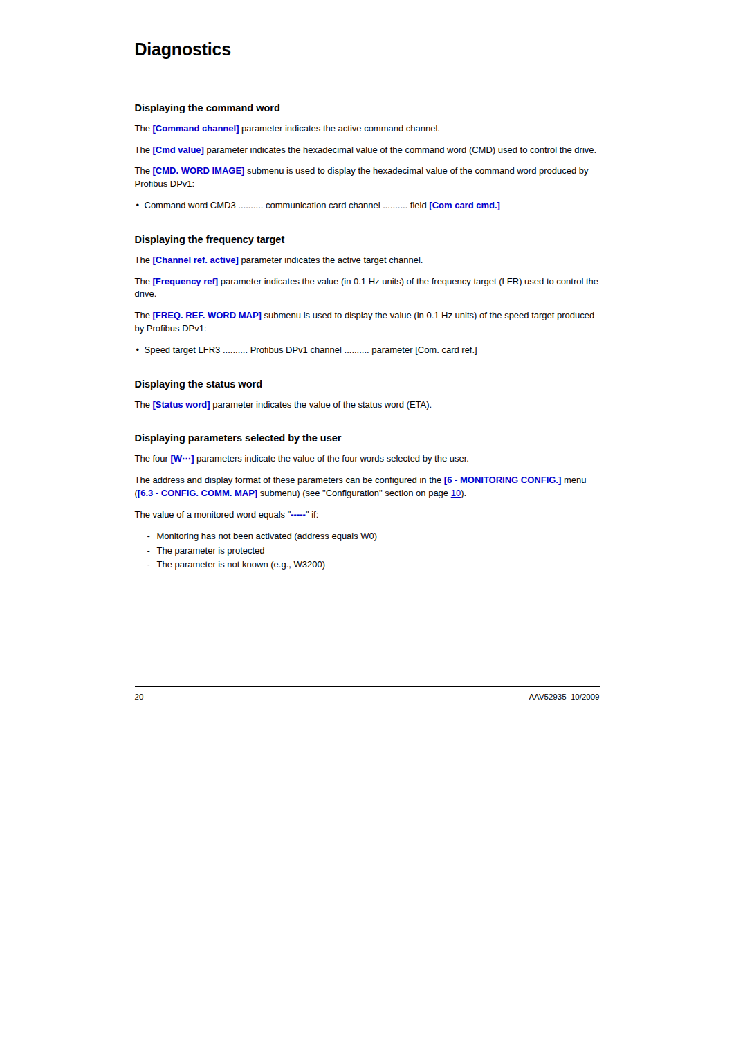Diagnostics
Displaying the command word
The [Command channel] parameter indicates the active command channel.
The [Cmd value] parameter indicates the hexadecimal value of the command word (CMD) used to control the drive.
The [CMD. WORD IMAGE] submenu is used to display the hexadecimal value of the command word produced by Profibus DPv1:
Command word CMD3 .......... communication card channel .......... field [Com card cmd.]
Displaying the frequency target
The [Channel ref. active] parameter indicates the active target channel.
The [Frequency ref] parameter indicates the value (in 0.1 Hz units) of the frequency target (LFR) used to control the drive.
The [FREQ. REF. WORD MAP] submenu is used to display the value (in 0.1 Hz units) of the speed target produced by Profibus DPv1:
Speed target LFR3 .......... Profibus DPv1 channel .......... parameter [Com. card ref.]
Displaying the status word
The [Status word] parameter indicates the value of the status word (ETA).
Displaying parameters selected by the user
The four [W⋯] parameters indicate the value of the four words selected by the user.
The address and display format of these parameters can be configured in the [6 - MONITORING CONFIG.] menu ([6.3 - CONFIG. COMM. MAP] submenu) (see "Configuration" section on page 10).
The value of a monitored word equals "-----" if:
Monitoring has not been activated (address equals W0)
The parameter is protected
The parameter is not known (e.g., W3200)
20 AAV52935 10/2009